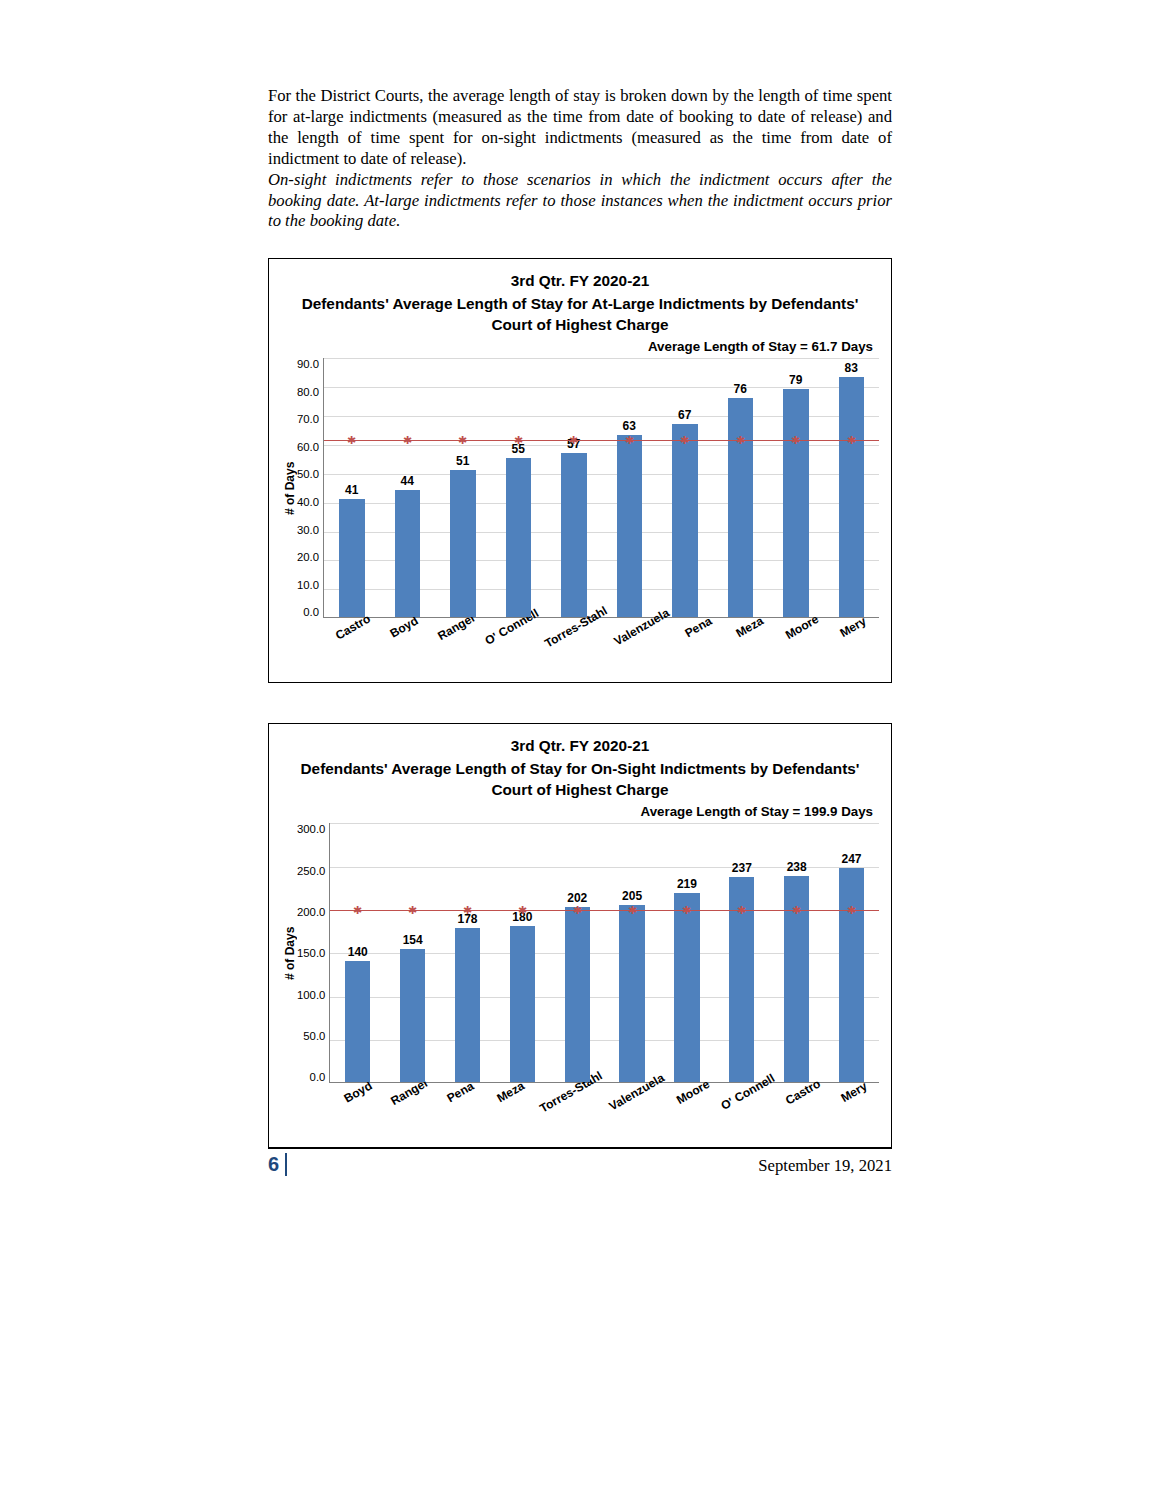For the District Courts, the average length of stay is broken down by the length of time spent for at-large indictments (measured as the time from date of booking to date of release) and the length of time spent for on-sight indictments (measured as the time from date of indictment to date of release).
On-sight indictments refer to those scenarios in which the indictment occurs after the booking date. At-large indictments refer to those instances when the indictment occurs prior to the booking date.
3rd Qtr. FY 2020-21
Defendants' Average Length of Stay for At-Large Indictments by Defendants' Court of Highest Charge
Average Length of Stay = 61.7 Days
# of Days
90.0
80.0
70.0
60.0
50.0
40.0
30.0
20.0
10.0
0.0
✱
✱
✱
✱
✱
✱
✱
✱
✱
✱
41
44
51
55
57
63
67
76
79
83
Castro
Boyd
Rangel
O' Connell
Torres-Stahl
Valenzuela
Pena
Meza
Moore
Mery
3rd Qtr. FY 2020-21
Defendants' Average Length of Stay for On-Sight Indictments by Defendants' Court of Highest Charge
Average Length of Stay = 199.9 Days
# of Days
300.0
250.0
200.0
150.0
100.0
50.0
0.0
✱
✱
✱
✱
✱
✱
✱
✱
✱
✱
140
154
178
180
202
205
219
237
238
247
Boyd
Rangel
Pena
Meza
Torres-Stahl
Valenzuela
Moore
O' Connell
Castro
Mery
6
September 19, 2021